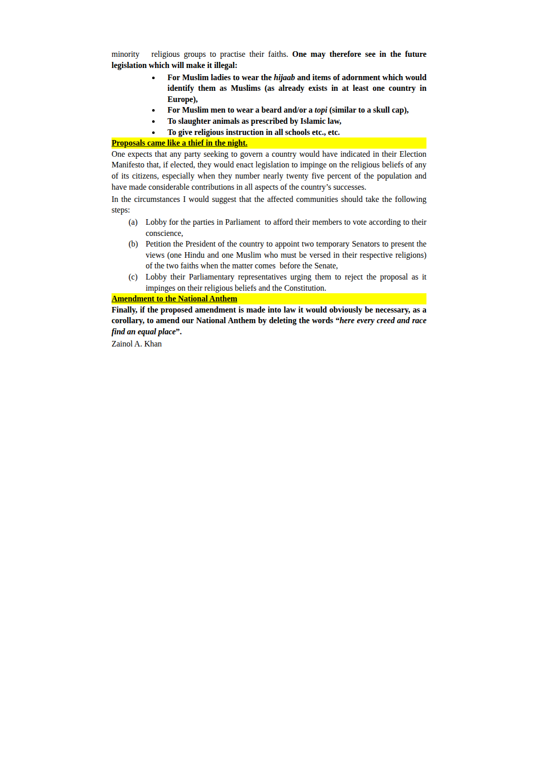minority religious groups to practise their faiths. One may therefore see in the future legislation which will make it illegal:
For Muslim ladies to wear the hijaab and items of adornment which would identify them as Muslims (as already exists in at least one country in Europe),
For Muslim men to wear a beard and/or a topi (similar to a skull cap),
To slaughter animals as prescribed by Islamic law,
To give religious instruction in all schools etc., etc.
Proposals came like a thief in the night.
One expects that any party seeking to govern a country would have indicated in their Election Manifesto that, if elected, they would enact legislation to impinge on the religious beliefs of any of its citizens, especially when they number nearly twenty five percent of the population and have made considerable contributions in all aspects of the country’s successes.
In the circumstances I would suggest that the affected communities should take the following steps:
Lobby for the parties in Parliament to afford their members to vote according to their conscience,
Petition the President of the country to appoint two temporary Senators to present the views (one Hindu and one Muslim who must be versed in their respective religions) of the two faiths when the matter comes before the Senate,
Lobby their Parliamentary representatives urging them to reject the proposal as it impinges on their religious beliefs and the Constitution.
Amendment to the National Anthem
Finally, if the proposed amendment is made into law it would obviously be necessary, as a corollary, to amend our National Anthem by deleting the words “here every creed and race find an equal place”.
Zainol A. Khan